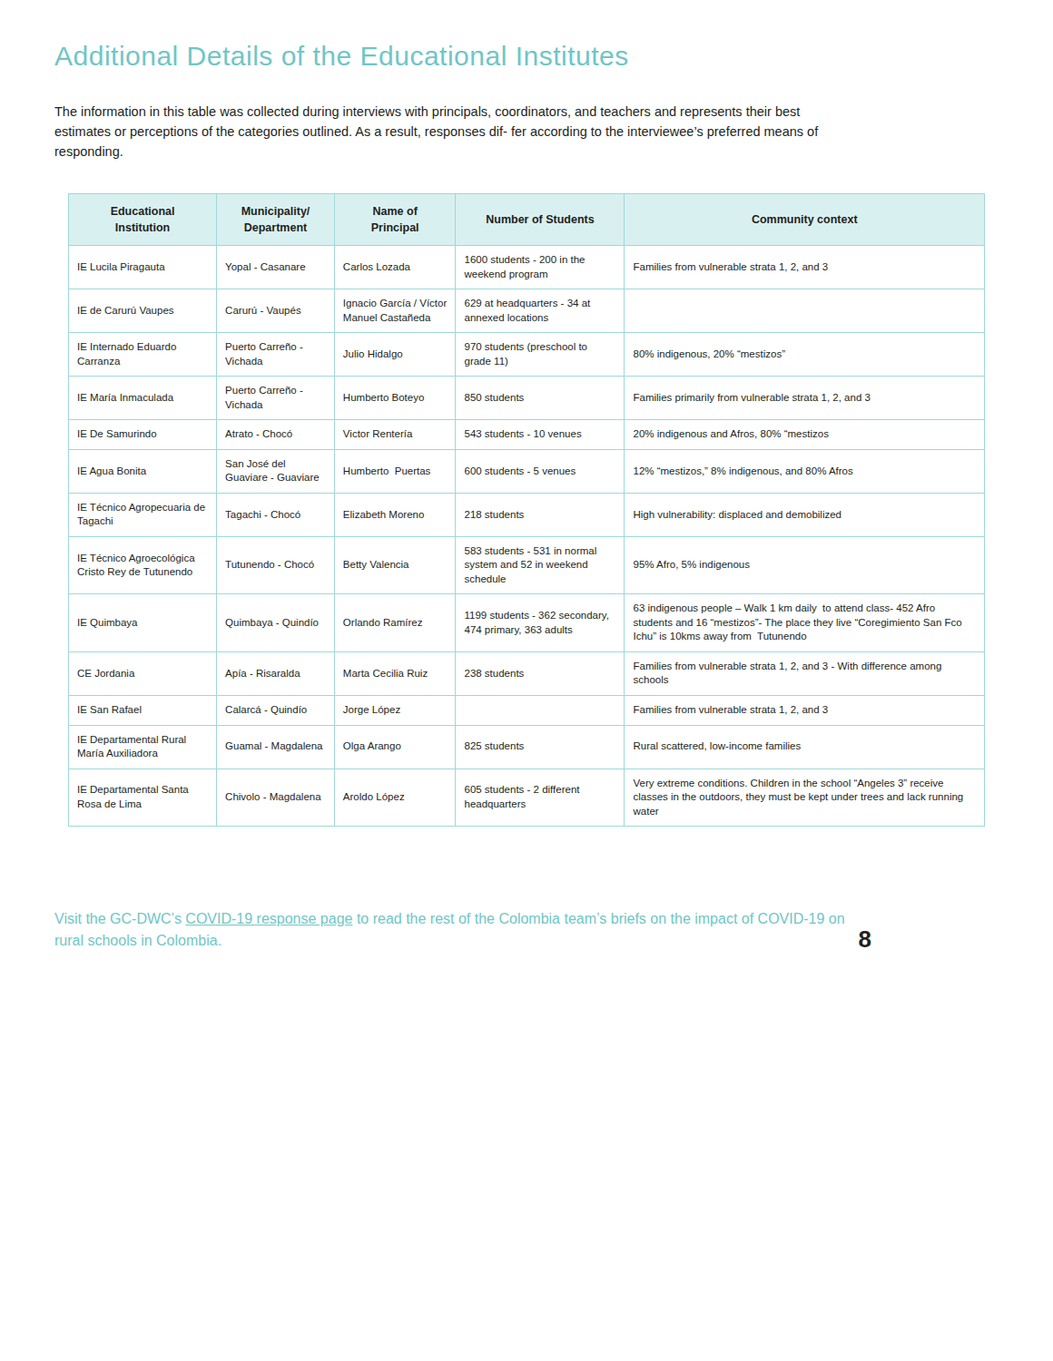Additional Details of the Educational Institutes
The information in this table was collected during interviews with principals, coordinators, and teachers and represents their best estimates or perceptions of the categories outlined. As a result, responses dif- fer according to the interviewee’s preferred means of responding.
| Educational Institution | Municipality/ Department | Name of Principal | Number of Students | Community context |
| --- | --- | --- | --- | --- |
| IE Lucila Piragauta | Yopal - Casanare | Carlos Lozada | 1600 students - 200 in the weekend program | Families from vulnerable strata 1, 2, and 3 |
| IE de Carurú Vaupes | Carurú - Vaupés | Ignacio García / Víctor Manuel Castañeda | 629 at headquarters - 34 at annexed locations | |
| IE Internado Eduardo Carranza | Puerto Carreño - Vichada | Julio Hidalgo | 970 students (preschool to grade 11) | 80% indigenous, 20% “mestizos” |
| IE María Inmaculada | Puerto Carreño - Vichada | Humberto Boteyo | 850 students | Families primarily from vulnerable strata 1, 2, and 3 |
| IE De Samurindo | Atrato - Chocó | Victor Rentería | 543 students - 10 venues | 20% indigenous and Afros, 80% “mestizos |
| IE Agua Bonita | San José del Guaviare - Guaviare | Humberto Puertas | 600 students - 5 venues | 12% “mestizos,” 8% indigenous, and 80% Afros |
| IE Técnico Agropecuaria de Tagachi | Tagachi - Chocó | Elizabeth Moreno | 218 students | High vulnerability: displaced and demobilized |
| IE Técnico Agroecológica Cristo Rey de Tutunendo | Tutunendo - Chocó | Betty Valencia | 583 students - 531 in normal system and 52 in weekend schedule | 95% Afro, 5% indigenous |
| IE Quimbaya | Quimbaya - Quindío | Orlando Ramírez | 1199 students - 362 secondary, 474 primary, 363 adults | 63 indigenous people – Walk 1 km daily to attend class- 452 Afro students and 16 “mestizos”- The place they live “Coregimiento San Fco Ichu” is 10kms away from Tutunendo |
| CE Jordania | Apía - Risaralda | Marta Cecilia Ruiz | 238 students | Families from vulnerable strata 1, 2, and 3 - With difference among schools |
| IE San Rafael | Calarcá - Quindío | Jorge López | | Families from vulnerable strata 1, 2, and 3 |
| IE Departamental Rural María Auxiliadora | Guamal - Magdalena | Olga Arango | 825 students | Rural scattered, low-income families |
| IE Departamental Santa Rosa de Lima | Chivolo - Magdalena | Aroldo López | 605 students - 2 different headquarters | Very extreme conditions. Children in the school “Angeles 3” receive classes in the outdoors, they must be kept under trees and lack running water |
Visit the GC-DWC’s COVID-19 response page to read the rest of the Colombia team’s briefs on the impact of COVID-19 on rural schools in Colombia. 8